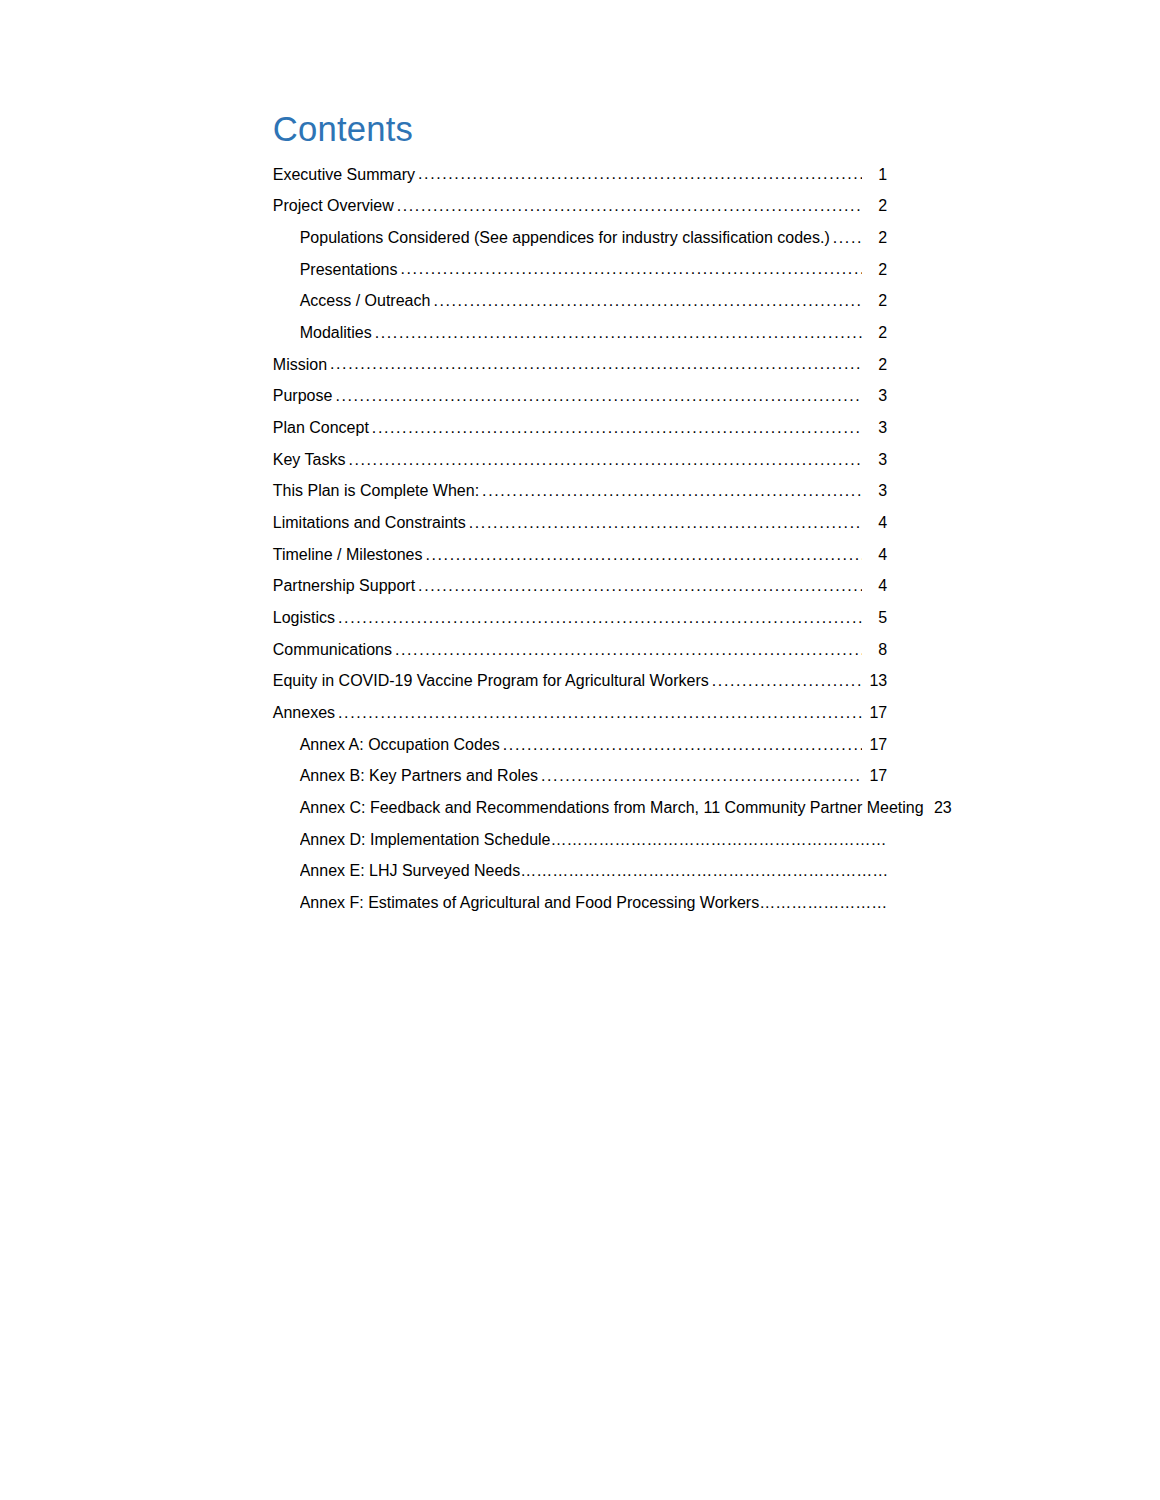Contents
Executive Summary ..................................................................................................................... 1
Project Overview ....................................................................................................................... 2
Populations Considered (See appendices for industry classification codes.) ........................... 2
Presentations ............................................................................................................. 2
Access / Outreach ..................................................................................................... 2
Modalities ................................................................................................................. 2
Mission ..................................................................................................................................... 2
Purpose .................................................................................................................................... 3
Plan Concept ........................................................................................................................... 3
Key Tasks .................................................................................................................................. 3
This Plan is Complete When: ..................................................................................................... 3
Limitations and Constraints ....................................................................................................... 4
Timeline / Milestones ............................................................................................................. 4
Partnership Support ................................................................................................................ 4
Logistics .................................................................................................................................... 5
Communications ..................................................................................................................... 8
Equity in COVID-19 Vaccine Program for Agricultural Workers .................................................. 13
Annexes .................................................................................................................................. 17
Annex A: Occupation Codes ..................................................................................................... 17
Annex B: Key Partners and Roles ........................................................................................... 17
Annex C: Feedback and Recommendations from March, 11 Community Partner Meeting .... 23
Annex D: Implementation Schedule…………………………………………………………………………………………….26
Annex E: LHJ Surveyed Needs…………………………………………………………………………………………………….27
Annex F: Estimates of Agricultural and Food Processing Workers………………………….………………30